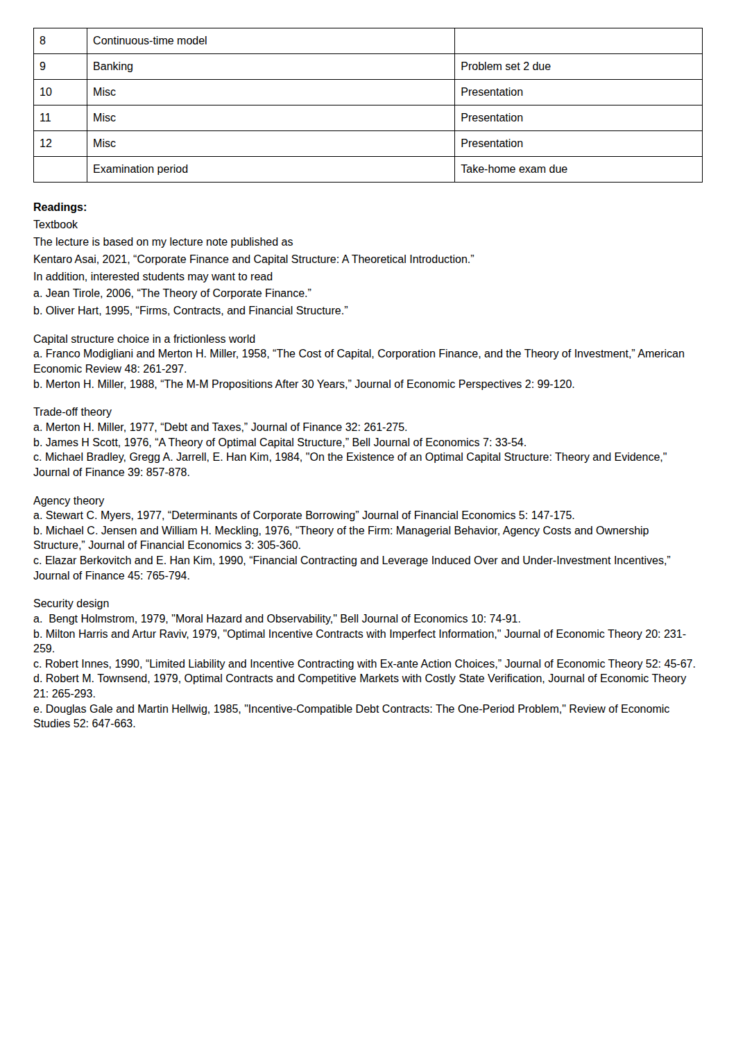| 8 | Continuous-time model | |
| 9 | Banking | Problem set 2 due |
| 10 | Misc | Presentation |
| 11 | Misc | Presentation |
| 12 | Misc | Presentation |
| | Examination period | Take-home exam due |
Readings:
Textbook
The lecture is based on my lecture note published as
Kentaro Asai, 2021, “Corporate Finance and Capital Structure: A Theoretical Introduction.”
In addition, interested students may want to read
a. Jean Tirole, 2006, “The Theory of Corporate Finance.”
b. Oliver Hart, 1995, “Firms, Contracts, and Financial Structure.”
Capital structure choice in a frictionless world
a. Franco Modigliani and Merton H. Miller, 1958, “The Cost of Capital, Corporation Finance, and the Theory of Investment,” American Economic Review 48: 261-297.
b. Merton H. Miller, 1988, “The M-M Propositions After 30 Years,” Journal of Economic Perspectives 2: 99-120.
Trade-off theory
a. Merton H. Miller, 1977, “Debt and Taxes,” Journal of Finance 32: 261-275.
b. James H Scott, 1976, “A Theory of Optimal Capital Structure,” Bell Journal of Economics 7: 33-54.
c. Michael Bradley, Gregg A. Jarrell, E. Han Kim, 1984, "On the Existence of an Optimal Capital Structure: Theory and Evidence," Journal of Finance 39: 857-878.
Agency theory
a. Stewart C. Myers, 1977, “Determinants of Corporate Borrowing” Journal of Financial Economics 5: 147-175.
b. Michael C. Jensen and William H. Meckling, 1976, “Theory of the Firm: Managerial Behavior, Agency Costs and Ownership Structure,” Journal of Financial Economics 3: 305-360.
c. Elazar Berkovitch and E. Han Kim, 1990, “Financial Contracting and Leverage Induced Over and Under-Investment Incentives,” Journal of Finance 45: 765-794.
Security design
a. Bengt Holmstrom, 1979, "Moral Hazard and Observability," Bell Journal of Economics 10: 74-91.
b. Milton Harris and Artur Raviv, 1979, "Optimal Incentive Contracts with Imperfect Information," Journal of Economic Theory 20: 231-259.
c. Robert Innes, 1990, “Limited Liability and Incentive Contracting with Ex-ante Action Choices,” Journal of Economic Theory 52: 45-67.
d. Robert M. Townsend, 1979, Optimal Contracts and Competitive Markets with Costly State Verification, Journal of Economic Theory 21: 265-293.
e. Douglas Gale and Martin Hellwig, 1985, "Incentive-Compatible Debt Contracts: The One-Period Problem," Review of Economic Studies 52: 647-663.